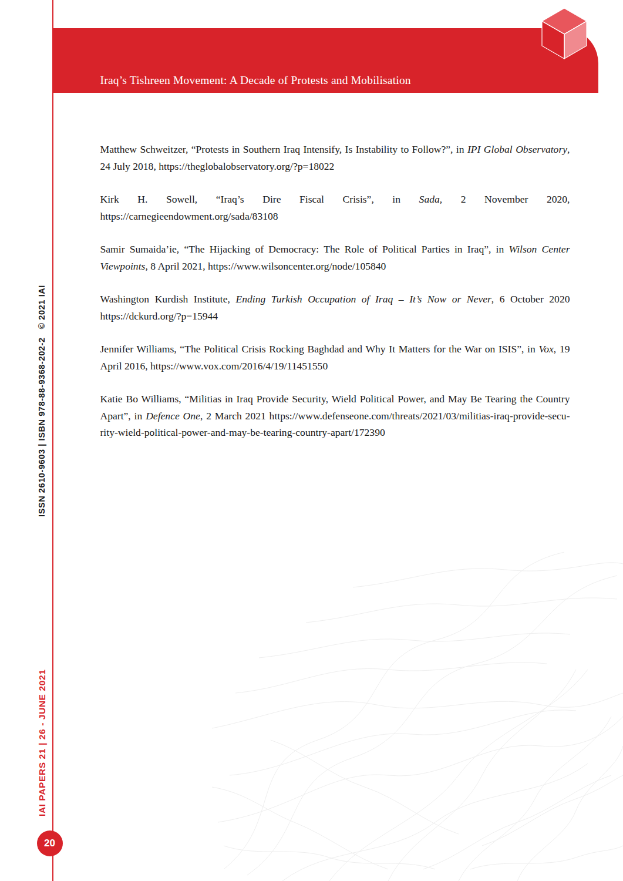Iraq’s Tishreen Movement: A Decade of Protests and Mobilisation
Matthew Schweitzer, “Protests in Southern Iraq Intensify, Is Instability to Follow?”, in IPI Global Observatory, 24 July 2018, https://theglobalobservatory.org/?p=18022
Kirk H. Sowell, “Iraq’s Dire Fiscal Crisis”, in Sada, 2 November 2020, https://carnegieendowment.org/sada/83108
Samir Sumaida’ie, “The Hijacking of Democracy: The Role of Political Parties in Iraq”, in Wilson Center Viewpoints, 8 April 2021, https://www.wilsoncenter.org/node/105840
Washington Kurdish Institute, Ending Turkish Occupation of Iraq – It’s Now or Never, 6 October 2020 https://dckurd.org/?p=15944
Jennifer Williams, “The Political Crisis Rocking Baghdad and Why It Matters for the War on ISIS”, in Vox, 19 April 2016, https://www.vox.com/2016/4/19/11451550
Katie Bo Williams, “Militias in Iraq Provide Security, Wield Political Power, and May Be Tearing the Country Apart”, in Defence One, 2 March 2021 https://www.defenseone.com/threats/2021/03/militias-iraq-provide-security-wield-political-power-and-may-be-tearing-country-apart/172390
ISSN 2610-9603 | ISBN 978-88-9368-202-2 © 2021 IAI
IAI PAPERS 21 | 26 - JUNE 2021
20